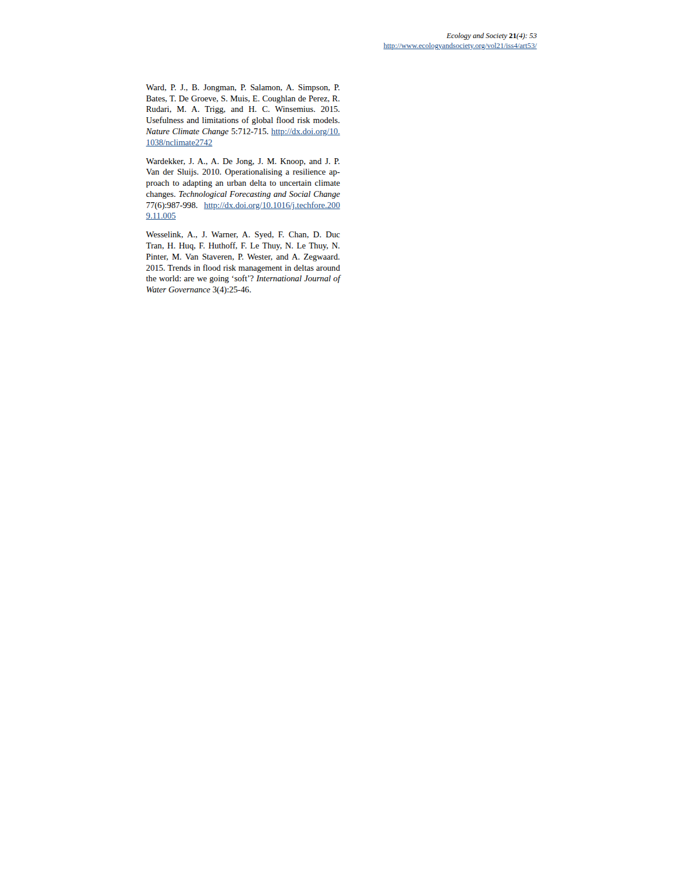Ecology and Society 21(4): 53 http://www.ecologyandsociety.org/vol21/iss4/art53/
Ward, P. J., B. Jongman, P. Salamon, A. Simpson, P. Bates, T. De Groeve, S. Muis, E. Coughlan de Perez, R. Rudari, M. A. Trigg, and H. C. Winsemius. 2015. Usefulness and limitations of global flood risk models. Nature Climate Change 5:712-715. http://dx.doi.org/10.1038/nclimate2742
Wardekker, J. A., A. De Jong, J. M. Knoop, and J. P. Van der Sluijs. 2010. Operationalising a resilience approach to adapting an urban delta to uncertain climate changes. Technological Forecasting and Social Change 77(6):987-998. http://dx.doi.org/10.1016/j.techfore.2009.11.005
Wesselink, A., J. Warner, A. Syed, F. Chan, D. Duc Tran, H. Huq, F. Huthoff, F. Le Thuy, N. Le Thuy, N. Pinter, M. Van Staveren, P. Wester, and A. Zegwaard. 2015. Trends in flood risk management in deltas around the world: are we going ‘soft’? International Journal of Water Governance 3(4):25-46.